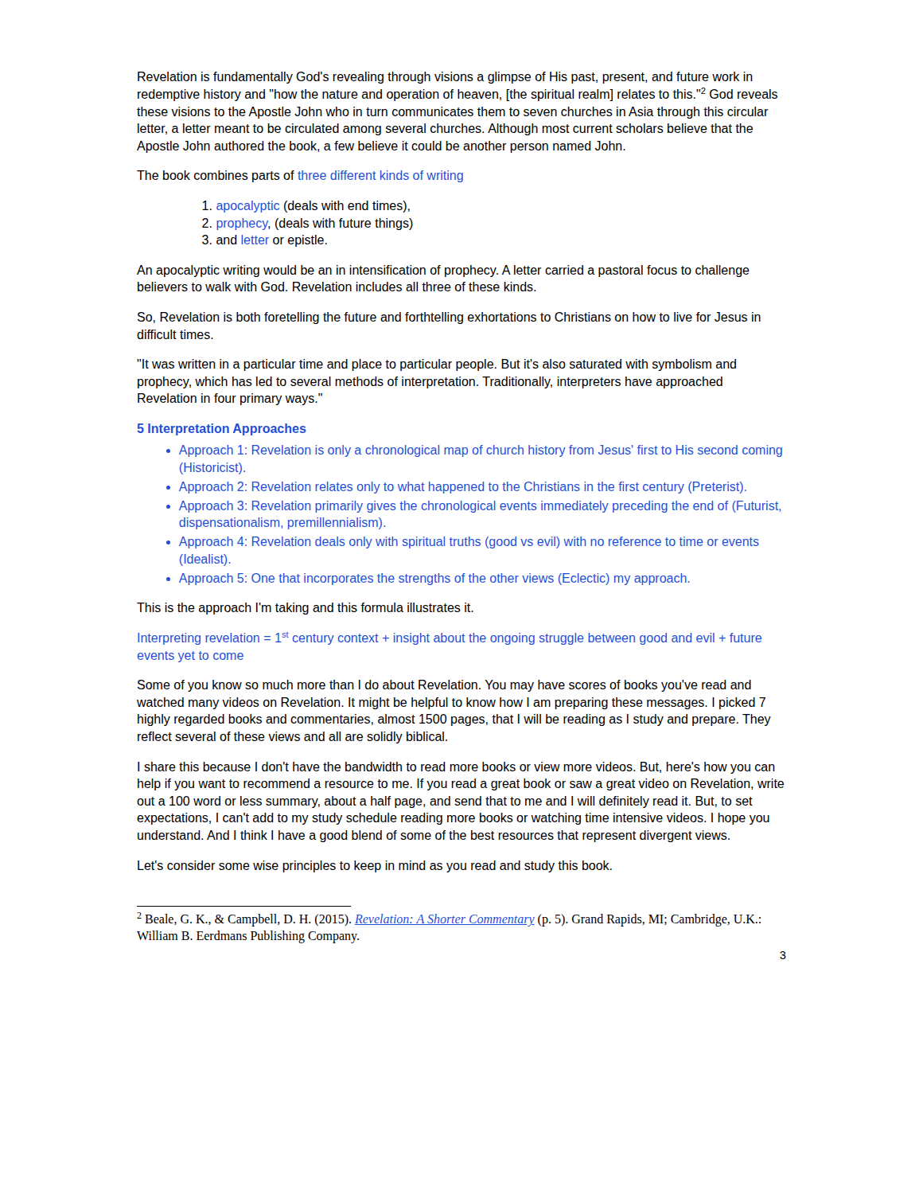Revelation is fundamentally God's revealing through visions a glimpse of His past, present, and future work in redemptive history and "how the nature and operation of heaven, [the spiritual realm] relates to this."2 God reveals these visions to the Apostle John who in turn communicates them to seven churches in Asia through this circular letter, a letter meant to be circulated among several churches. Although most current scholars believe that the Apostle John authored the book, a few believe it could be another person named John.
The book combines parts of three different kinds of writing
1. apocalyptic (deals with end times),
2. prophecy, (deals with future things)
3. and letter or epistle.
An apocalyptic writing would be an in intensification of prophecy. A letter carried a pastoral focus to challenge believers to walk with God. Revelation includes all three of these kinds.
So, Revelation is both foretelling the future and forthtelling exhortations to Christians on how to live for Jesus in difficult times.
"It was written in a particular time and place to particular people. But it's also saturated with symbolism and prophecy, which has led to several methods of interpretation. Traditionally, interpreters have approached Revelation in four primary ways."
5 Interpretation Approaches
Approach 1: Revelation is only a chronological map of church history from Jesus' first to His second coming (Historicist).
Approach 2: Revelation relates only to what happened to the Christians in the first century (Preterist).
Approach 3: Revelation primarily gives the chronological events immediately preceding the end of (Futurist, dispensationalism, premillennialism).
Approach 4: Revelation deals only with spiritual truths (good vs evil) with no reference to time or events (Idealist).
Approach 5: One that incorporates the strengths of the other views (Eclectic) my approach.
This is the approach I'm taking and this formula illustrates it.
Interpreting revelation = 1st century context + insight about the ongoing struggle between good and evil + future events yet to come
Some of you know so much more than I do about Revelation. You may have scores of books you've read and watched many videos on Revelation. It might be helpful to know how I am preparing these messages. I picked 7 highly regarded books and commentaries, almost 1500 pages, that I will be reading as I study and prepare. They reflect several of these views and all are solidly biblical.
I share this because I don't have the bandwidth to read more books or view more videos. But, here's how you can help if you want to recommend a resource to me. If you read a great book or saw a great video on Revelation, write out a 100 word or less summary, about a half page, and send that to me and I will definitely read it. But, to set expectations, I can't add to my study schedule reading more books or watching time intensive videos. I hope you understand. And I think I have a good blend of some of the best resources that represent divergent views.
Let's consider some wise principles to keep in mind as you read and study this book.
2 Beale, G. K., & Campbell, D. H. (2015). Revelation: A Shorter Commentary (p. 5). Grand Rapids, MI; Cambridge, U.K.: William B. Eerdmans Publishing Company.
3